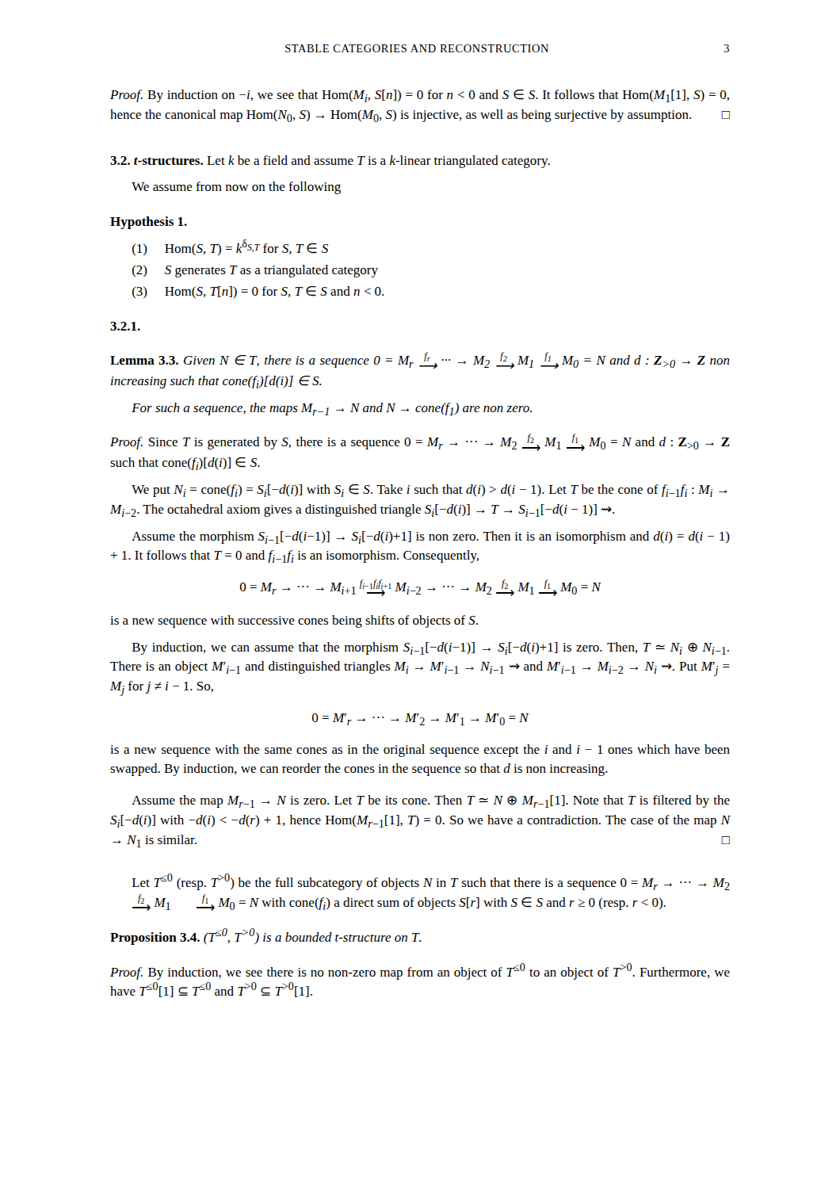STABLE CATEGORIES AND RECONSTRUCTION 3
Proof. By induction on −i, we see that Hom(Mi, S[n]) = 0 for n < 0 and S ∈ S. It follows that Hom(M1[1], S) = 0, hence the canonical map Hom(N0, S) → Hom(M0, S) is injective, as well as being surjective by assumption. □
3.2. t-structures. Let k be a field and assume T is a k-linear triangulated category.
We assume from now on the following
Hypothesis 1.
(1) Hom(S, T) = kδS,T for S, T ∈ S
(2) S generates T as a triangulated category
(3) Hom(S, T[n]) = 0 for S, T ∈ S and n < 0.
3.2.1.
Lemma 3.3. Given N ∈ T, there is a sequence 0 = Mr fr⟶ ··· → M2 f2⟶ M1 f1⟶ M0 = N and d : Z>0 → Z non increasing such that cone(fi)[d(i)] ∈ S.
For such a sequence, the maps Mr−1 → N and N → cone(f1) are non zero.
Proof. Since T is generated by S, there is a sequence 0 = Mr → ··· → M2 f2⟶ M1 f1⟶ M0 = N and d : Z>0 → Z such that cone(fi)[d(i)] ∈ S.
We put Ni = cone(fi) = Si[−d(i)] with Si ∈ S. Take i such that d(i) > d(i − 1). Let T be the cone of fi−1fi : Mi → Mi−2. The octahedral axiom gives a distinguished triangle Si[−d(i)] → T → Si−1[−d(i − 1)] ⇝.
Assume the morphism Si−1[−d(i−1)] → Si[−d(i)+1] is non zero. Then it is an isomorphism and d(i) = d(i − 1) + 1. It follows that T = 0 and fi−1fi is an isomorphism. Consequently,
0 = Mr → ··· → Mi+1 fi−1fi fi+1⟶ Mi−2 → ··· → M2 f2⟶ M1 f1⟶ M0 = N
is a new sequence with successive cones being shifts of objects of S.
By induction, we can assume that the morphism Si−1[−d(i−1)] → Si[−d(i)+1] is zero. Then, T ≃ Ni ⊕ Ni−1. There is an object M′i−1 and distinguished triangles Mi → M′i−1 → Ni−1 ⇝ and M′i−1 → Mi−2 → Ni ⇝. Put M′j = Mj for j ≠ i − 1. So,
0 = M′r → ··· → M′2 → M′1 → M′0 = N
is a new sequence with the same cones as in the original sequence except the i and i − 1 ones which have been swapped. By induction, we can reorder the cones in the sequence so that d is non increasing.
Assume the map Mr−1 → N is zero. Let T be its cone. Then T ≃ N ⊕ Mr−1[1]. Note that T is filtered by the Si[−d(i)] with −d(i) < −d(r) + 1, hence Hom(Mr−1[1], T) = 0. So we have a contradiction. The case of the map N → N1 is similar. □
Let T≤0 (resp. T>0) be the full subcategory of objects N in T such that there is a sequence 0 = Mr → ··· → M2 f2⟶ M1 f1⟶ M0 = N with cone(fi) a direct sum of objects S[r] with S ∈ S and r ≥ 0 (resp. r < 0).
Proposition 3.4. (T≤0, T>0) is a bounded t-structure on T.
Proof. By induction, we see there is no non-zero map from an object of T≤0 to an object of T>0. Furthermore, we have T≤0[1] ⊆ T≤0 and T>0 ⊆ T>0[1].